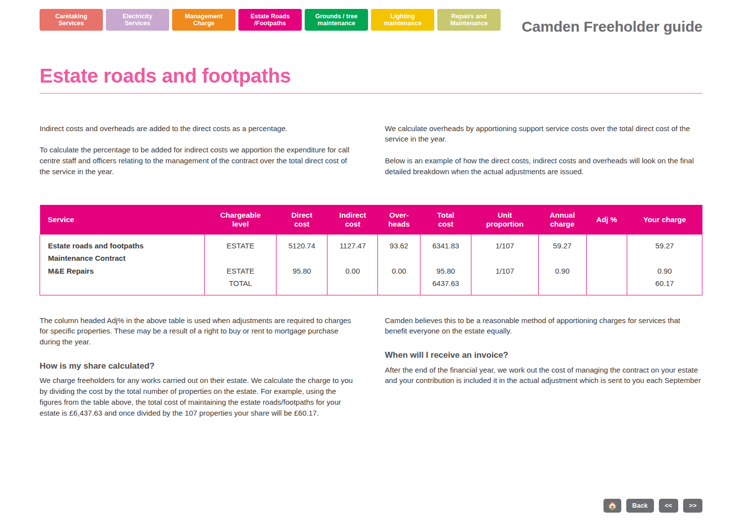Caretaking
Services Electricity
Services Management
Charge Estate Roads
/Footpaths Grounds / tree
maintenance Lighting
maintenance Repairs and
Maintenance
Camden Freeholder guide
Estate roads and footpaths
Indirect costs and overheads are added to the direct costs as a percentage.
To calculate the percentage to be added for indirect costs we apportion the expenditure for call centre staff and officers relating to the management of the contract over the total direct cost of the service in the year.
We calculate overheads by apportioning support service costs over the total direct cost of the service in the year.
Below is an example of how the direct costs, indirect costs and overheads will look on the final detailed breakdown when the actual adjustments are issued.
| Service | Chargeable level | Direct cost | Indirect cost | Over- heads | Total cost | Unit proportion | Annual charge | Adj % | Your charge |
| --- | --- | --- | --- | --- | --- | --- | --- | --- | --- |
| Estate roads and footpaths Maintenance Contract M&E Repairs | ESTATE ESTATE TOTAL | 5120.74 95.80 | 1127.47 0.00 | 93.62 0.00 | 6341.83 95.80 6437.63 | 1/107 1/107 | 59.27 0.90 | | 59.27 0.90 60.17 |
The column headed Adj% in the above table is used when adjustments are required to charges for specific properties. These may be a result of a right to buy or rent to mortgage purchase during the year.
How is my share calculated?
We charge freeholders for any works carried out on their estate. We calculate the charge to you by dividing the cost by the total number of properties on the estate. For example, using the figures from the table above, the total cost of maintaining the estate roads/footpaths for your estate is £6,437.63 and once divided by the 107 properties your share will be £60.17.
Camden believes this to be a reasonable method of apportioning charges for services that benefit everyone on the estate equally.
When will I receive an invoice?
After the end of the financial year, we work out the cost of managing the contract on your estate and your contribution is included it in the actual adjustment which is sent to you each September
🏠 Back << >>